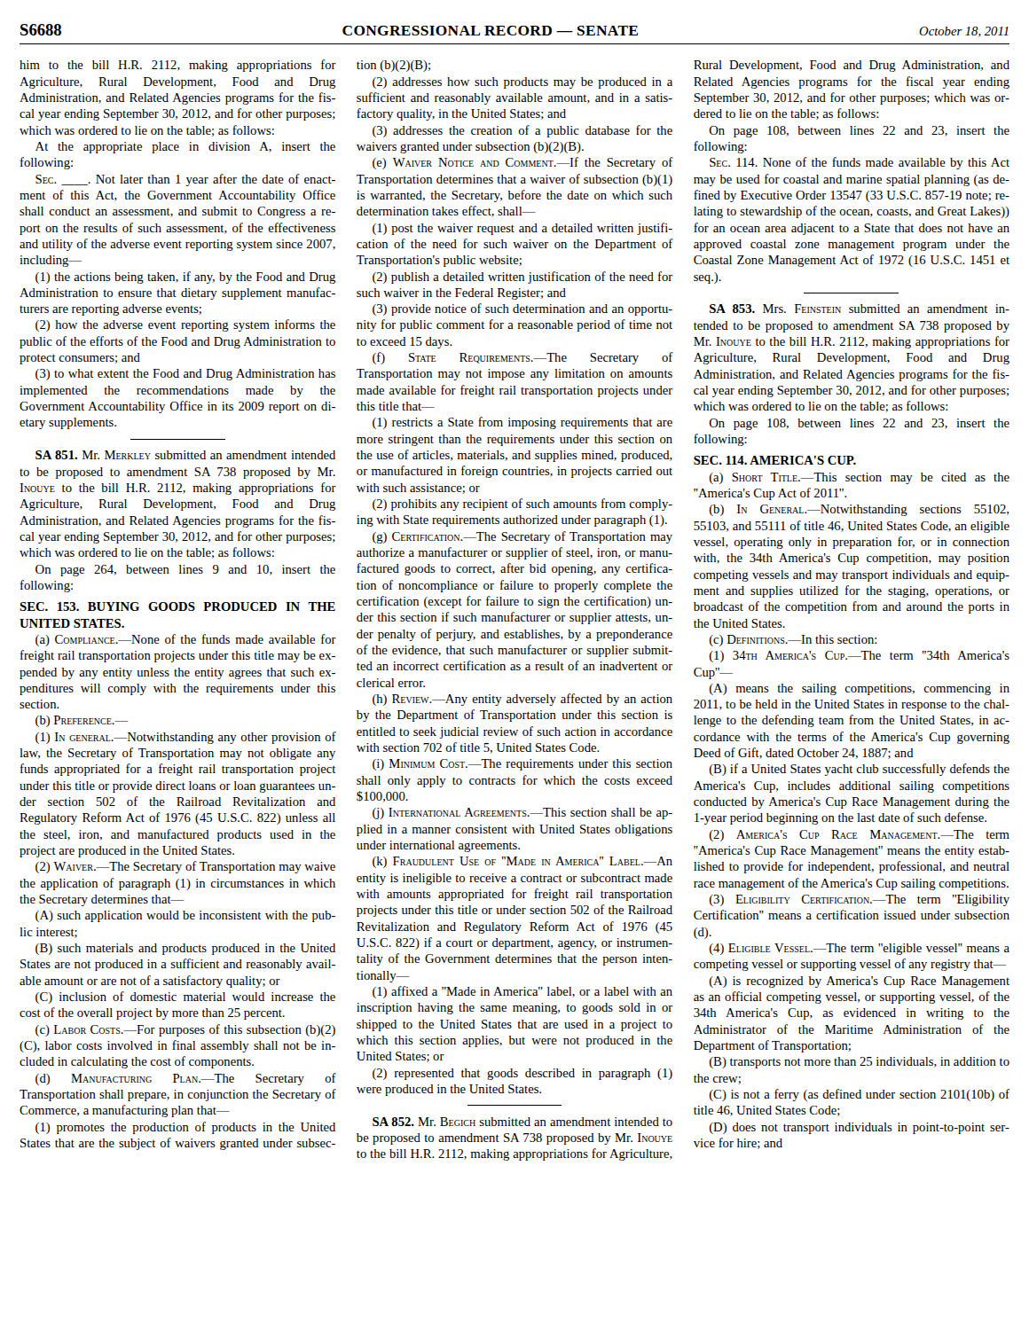S6688
CONGRESSIONAL RECORD — SENATE
October 18, 2011
him to the bill H.R. 2112, making appropriations for Agriculture, Rural Development, Food and Drug Administration, and Related Agencies programs for the fiscal year ending September 30, 2012, and for other purposes; which was ordered to lie on the table; as follows:
At the appropriate place in division A, insert the following:
Sec. ____. Not later than 1 year after the date of enactment of this Act, the Government Accountability Office shall conduct an assessment, and submit to Congress a report on the results of such assessment, of the effectiveness and utility of the adverse event reporting system since 2007, including—
(1) the actions being taken, if any, by the Food and Drug Administration to ensure that dietary supplement manufacturers are reporting adverse events;
(2) how the adverse event reporting system informs the public of the efforts of the Food and Drug Administration to protect consumers; and
(3) to what extent the Food and Drug Administration has implemented the recommendations made by the Government Accountability Office in its 2009 report on dietary supplements.
SA 851. Mr. Merkley submitted an amendment intended to be proposed to amendment SA 738 proposed by Mr. Inouye to the bill H.R. 2112, making appropriations for Agriculture, Rural Development, Food and Drug Administration, and Related Agencies programs for the fiscal year ending September 30, 2012, and for other purposes; which was ordered to lie on the table; as follows:
On page 264, between lines 9 and 10, insert the following:
SEC. 153. BUYING GOODS PRODUCED IN THE UNITED STATES.
(a) Compliance.—None of the funds made available for freight rail transportation projects under this title may be expended by any entity unless the entity agrees that such expenditures will comply with the requirements under this section.
(b) Preference.—
(1) In general.—Notwithstanding any other provision of law, the Secretary of Transportation may not obligate any funds appropriated for a freight rail transportation project under this title or provide direct loans or loan guarantees under section 502 of the Railroad Revitalization and Regulatory Reform Act of 1976 (45 U.S.C. 822) unless all the steel, iron, and manufactured products used in the project are produced in the United States.
(2) Waiver.—The Secretary of Transportation may waive the application of paragraph (1) in circumstances in which the Secretary determines that—
(A) such application would be inconsistent with the public interest;
(B) such materials and products produced in the United States are not produced in a sufficient and reasonably available amount or are not of a satisfactory quality; or
(C) inclusion of domestic material would increase the cost of the overall project by more than 25 percent.
(c) Labor Costs.—For purposes of this subsection (b)(2)(C), labor costs involved in final assembly shall not be included in calculating the cost of components.
(d) Manufacturing Plan.—The Secretary of Transportation shall prepare, in conjunction the Secretary of Commerce, a manufacturing plan that—
(1) promotes the production of products in the United States that are the subject of waivers granted under subsection (b)(2)(B);
(2) addresses how such products may be produced in a sufficient and reasonably available amount, and in a satisfactory quality, in the United States; and
(3) addresses the creation of a public database for the waivers granted under subsection (b)(2)(B).
(e) Waiver Notice and Comment.—If the Secretary of Transportation determines that a waiver of subsection (b)(1) is warranted, the Secretary, before the date on which such determination takes effect, shall—
(1) post the waiver request and a detailed written justification of the need for such waiver on the Department of Transportation's public website;
(2) publish a detailed written justification of the need for such waiver in the Federal Register; and
(3) provide notice of such determination and an opportunity for public comment for a reasonable period of time not to exceed 15 days.
(f) State Requirements.—The Secretary of Transportation may not impose any limitation on amounts made available for freight rail transportation projects under this title that—
(1) restricts a State from imposing requirements that are more stringent than the requirements under this section on the use of articles, materials, and supplies mined, produced, or manufactured in foreign countries, in projects carried out with such assistance; or
(2) prohibits any recipient of such amounts from complying with State requirements authorized under paragraph (1).
(g) Certification.—The Secretary of Transportation may authorize a manufacturer or supplier of steel, iron, or manufactured goods to correct, after bid opening, any certification of noncompliance or failure to properly complete the certification (except for failure to sign the certification) under this section if such manufacturer or supplier attests, under penalty of perjury, and establishes, by a preponderance of the evidence, that such manufacturer or supplier submitted an incorrect certification as a result of an inadvertent or clerical error.
(h) Review.—Any entity adversely affected by an action by the Department of Transportation under this section is entitled to seek judicial review of such action in accordance with section 702 of title 5, United States Code.
(i) Minimum Cost.—The requirements under this section shall only apply to contracts for which the costs exceed $100,000.
(j) International Agreements.—This section shall be applied in a manner consistent with United States obligations under international agreements.
(k) Fraudulent Use of ''Made in America'' Label.—An entity is ineligible to receive a contract or subcontract made with amounts appropriated for freight rail transportation projects under this title or under section 502 of the Railroad Revitalization and Regulatory Reform Act of 1976 (45 U.S.C. 822) if a court or department, agency, or instrumentality of the Government determines that the person intentionally—
(1) affixed a ''Made in America'' label, or a label with an inscription having the same meaning, to goods sold in or shipped to the United States that are used in a project to which this section applies, but were not produced in the United States; or
(2) represented that goods described in paragraph (1) were produced in the United States.
SA 852. Mr. Begich submitted an amendment intended to be proposed to amendment SA 738 proposed by Mr. Inouye to the bill H.R. 2112, making appropriations for Agriculture, Rural Development, Food and Drug Administration, and Related Agencies programs for the fiscal year ending September 30, 2012, and for other purposes; which was ordered to lie on the table; as follows:
On page 108, between lines 22 and 23, insert the following:
Sec. 114. None of the funds made available by this Act may be used for coastal and marine spatial planning (as defined by Executive Order 13547 (33 U.S.C. 857-19 note; relating to stewardship of the ocean, coasts, and Great Lakes)) for an ocean area adjacent to a State that does not have an approved coastal zone management program under the Coastal Zone Management Act of 1972 (16 U.S.C. 1451 et seq.).
SA 853. Mrs. Feinstein submitted an amendment intended to be proposed to amendment SA 738 proposed by Mr. Inouye to the bill H.R. 2112, making appropriations for Agriculture, Rural Development, Food and Drug Administration, and Related Agencies programs for the fiscal year ending September 30, 2012, and for other purposes; which was ordered to lie on the table; as follows:
On page 108, between lines 22 and 23, insert the following:
SEC. 114. AMERICA'S CUP.
(a) Short Title.—This section may be cited as the ''America's Cup Act of 2011''.
(b) In General.—Notwithstanding sections 55102, 55103, and 55111 of title 46, United States Code, an eligible vessel, operating only in preparation for, or in connection with, the 34th America's Cup competition, may position competing vessels and may transport individuals and equipment and supplies utilized for the staging, operations, or broadcast of the competition from and around the ports in the United States.
(c) Definitions.—In this section:
(1) 34th America's Cup.—The term ''34th America's Cup''—
(A) means the sailing competitions, commencing in 2011, to be held in the United States in response to the challenge to the defending team from the United States, in accordance with the terms of the America's Cup governing Deed of Gift, dated October 24, 1887; and
(B) if a United States yacht club successfully defends the America's Cup, includes additional sailing competitions conducted by America's Cup Race Management during the 1-year period beginning on the last date of such defense.
(2) America's Cup Race Management.—The term ''America's Cup Race Management'' means the entity established to provide for independent, professional, and neutral race management of the America's Cup sailing competitions.
(3) Eligibility Certification.—The term ''Eligibility Certification'' means a certification issued under subsection (d).
(4) Eligible Vessel.—The term ''eligible vessel'' means a competing vessel or supporting vessel of any registry that—
(A) is recognized by America's Cup Race Management as an official competing vessel, or supporting vessel, of the 34th America's Cup, as evidenced in writing to the Administrator of the Maritime Administration of the Department of Transportation;
(B) transports not more than 25 individuals, in addition to the crew;
(C) is not a ferry (as defined under section 2101(10b) of title 46, United States Code;
(D) does not transport individuals in point-to-point service for hire; and